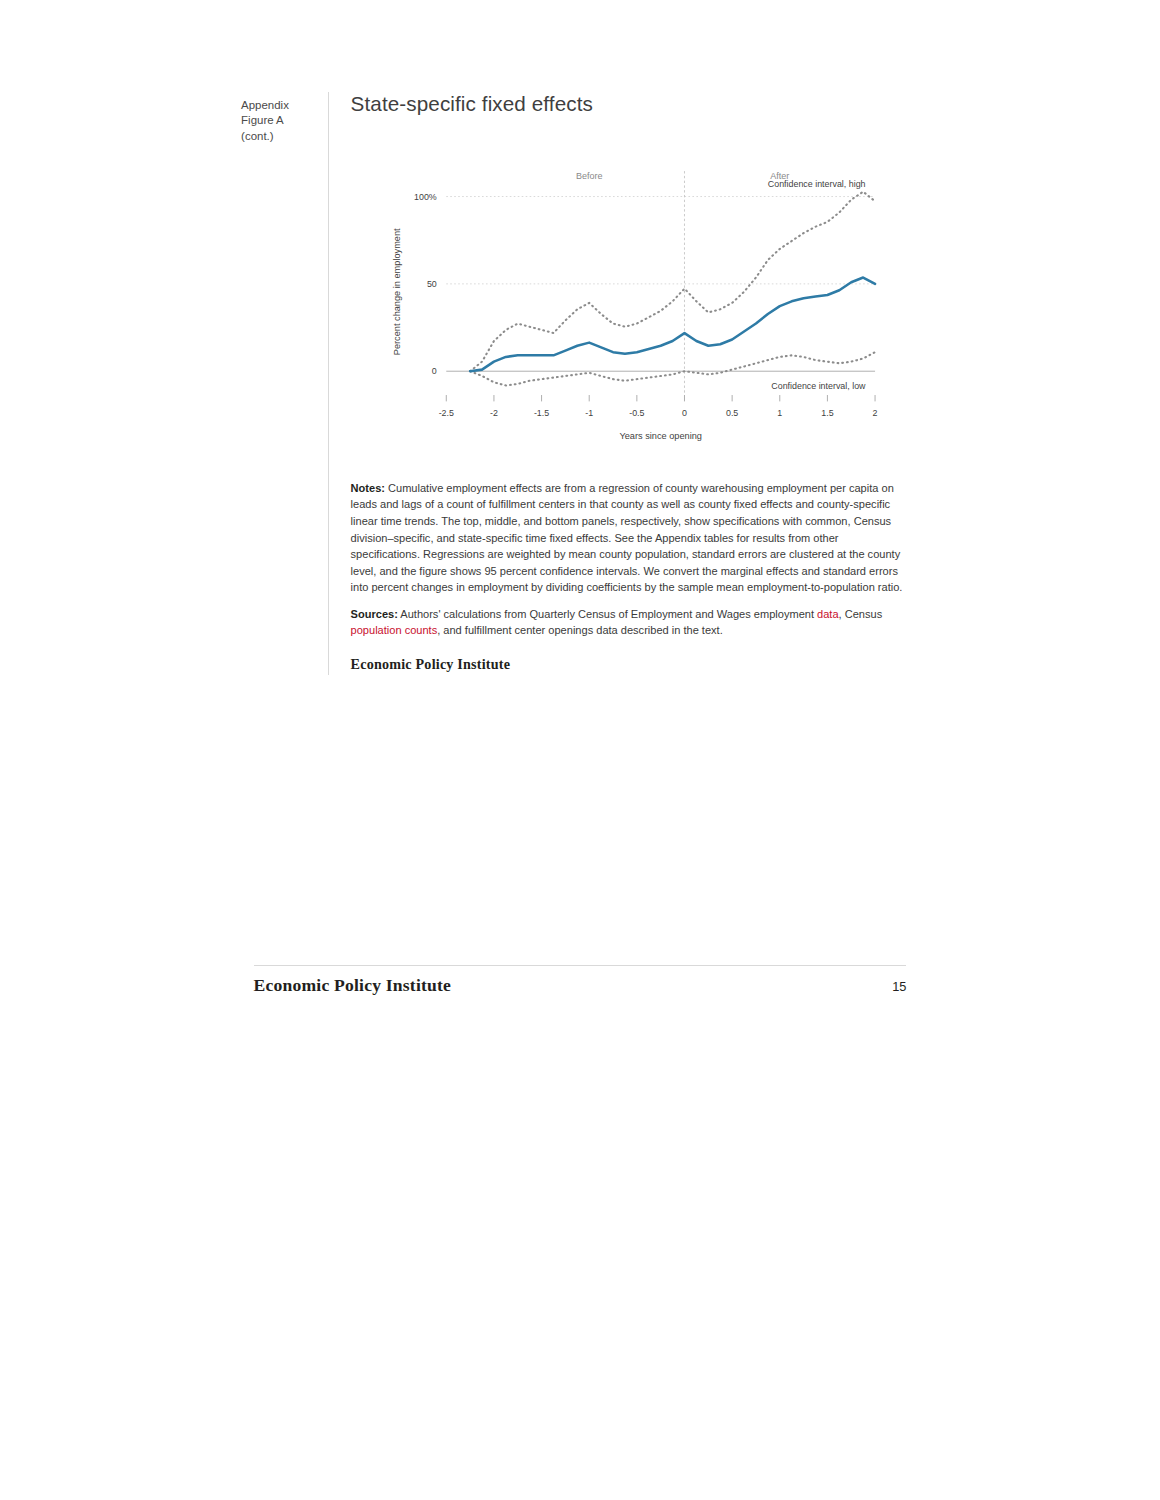Appendix
Figure A
(cont.)
State-specific fixed effects
Plot geometry: x: -2.5 -> 2.0 mapped to px 120 -> 660 y: -20% -> 110% mapped to px 330 -> 40 (0% at y=300, 50% at y=190, 100% at y=80) Before After 100% 50 0 Percent change in employment -2.5 -2 -1.5 -1 -0.5 0 0.5 1 1.5 2 Years since opening Confidence interval, high Confidence interval, low
Notes: Cumulative employment effects are from a regression of county warehousing employment per capita on leads and lags of a count of fulfillment centers in that county as well as county fixed effects and county-specific linear time trends. The top, middle, and bottom panels, respectively, show specifications with common, Census division–specific, and state-specific time fixed effects. See the Appendix tables for results from other specifications. Regressions are weighted by mean county population, standard errors are clustered at the county level, and the figure shows 95 percent confidence intervals. We convert the marginal effects and standard errors into percent changes in employment by dividing coefficients by the sample mean employment-to-population ratio.
Sources: Authors' calculations from Quarterly Census of Employment and Wages employment data, Census population counts, and fulfillment center openings data described in the text.
Economic Policy Institute
Economic Policy Institute
15